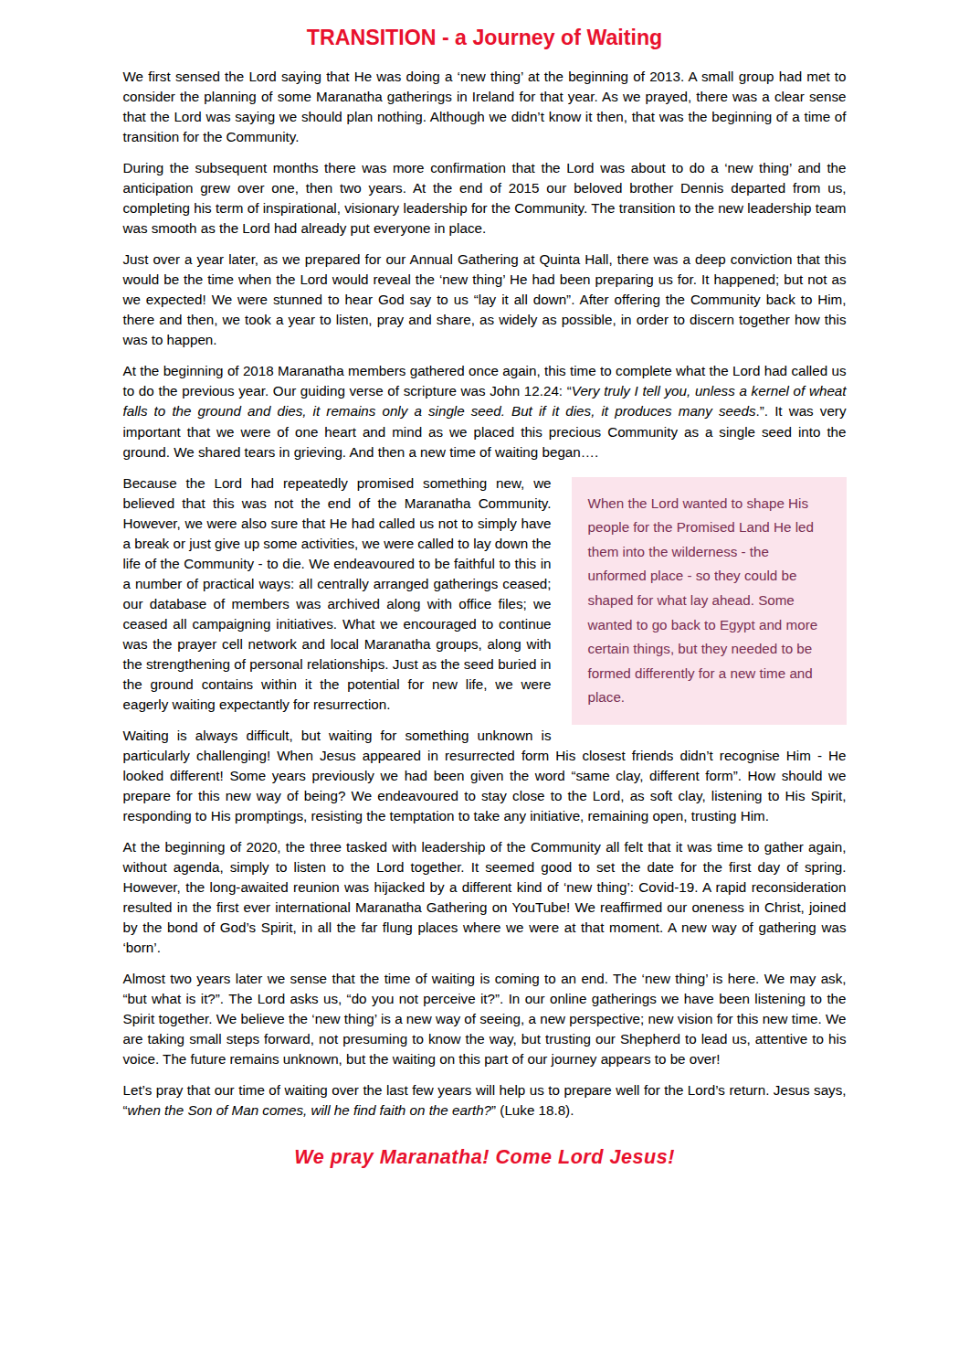TRANSITION - a Journey of Waiting
We first sensed the Lord saying that He was doing a ‘new thing’ at the beginning of 2013. A small group had met to consider the planning of some Maranatha gatherings in Ireland for that year. As we prayed, there was a clear sense that the Lord was saying we should plan nothing. Although we didn’t know it then, that was the beginning of a time of transition for the Community.
During the subsequent months there was more confirmation that the Lord was about to do a ‘new thing’ and the anticipation grew over one, then two years. At the end of 2015 our beloved brother Dennis departed from us, completing his term of inspirational, visionary leadership for the Community. The transition to the new leadership team was smooth as the Lord had already put everyone in place.
Just over a year later, as we prepared for our Annual Gathering at Quinta Hall, there was a deep conviction that this would be the time when the Lord would reveal the ‘new thing’ He had been preparing us for. It happened; but not as we expected! We were stunned to hear God say to us “lay it all down”. After offering the Community back to Him, there and then, we took a year to listen, pray and share, as widely as possible, in order to discern together how this was to happen.
At the beginning of 2018 Maranatha members gathered once again, this time to complete what the Lord had called us to do the previous year. Our guiding verse of scripture was John 12.24: “Very truly I tell you, unless a kernel of wheat falls to the ground and dies, it remains only a single seed. But if it dies, it produces many seeds.”. It was very important that we were of one heart and mind as we placed this precious Community as a single seed into the ground. We shared tears in grieving. And then a new time of waiting began….
When the Lord wanted to shape His people for the Promised Land He led them into the wilderness - the unformed place - so they could be shaped for what lay ahead. Some wanted to go back to Egypt and more certain things, but they needed to be formed differently for a new time and place.
Because the Lord had repeatedly promised something new, we believed that this was not the end of the Maranatha Community. However, we were also sure that He had called us not to simply have a break or just give up some activities, we were called to lay down the life of the Community - to die. We endeavoured to be faithful to this in a number of practical ways: all centrally arranged gatherings ceased; our database of members was archived along with office files; we ceased all campaigning initiatives. What we encouraged to continue was the prayer cell network and local Maranatha groups, along with the strengthening of personal relationships. Just as the seed buried in the ground contains within it the potential for new life, we were eagerly waiting expectantly for resurrection.
Waiting is always difficult, but waiting for something unknown is particularly challenging! When Jesus appeared in resurrected form His closest friends didn’t recognise Him - He looked different! Some years previously we had been given the word “same clay, different form”. How should we prepare for this new way of being? We endeavoured to stay close to the Lord, as soft clay, listening to His Spirit, responding to His promptings, resisting the temptation to take any initiative, remaining open, trusting Him.
At the beginning of 2020, the three tasked with leadership of the Community all felt that it was time to gather again, without agenda, simply to listen to the Lord together. It seemed good to set the date for the first day of spring. However, the long-awaited reunion was hijacked by a different kind of ‘new thing’: Covid-19. A rapid reconsideration resulted in the first ever international Maranatha Gathering on YouTube! We reaffirmed our oneness in Christ, joined by the bond of God’s Spirit, in all the far flung places where we were at that moment. A new way of gathering was ‘born’.
Almost two years later we sense that the time of waiting is coming to an end. The ‘new thing’ is here. We may ask, “but what is it?”. The Lord asks us, “do you not perceive it?”. In our online gatherings we have been listening to the Spirit together. We believe the ‘new thing’ is a new way of seeing, a new perspective; new vision for this new time. We are taking small steps forward, not presuming to know the way, but trusting our Shepherd to lead us, attentive to his voice. The future remains unknown, but the waiting on this part of our journey appears to be over!
Let’s pray that our time of waiting over the last few years will help us to prepare well for the Lord’s return. Jesus says, “when the Son of Man comes, will he find faith on the earth?” (Luke 18.8).
We pray Maranatha! Come Lord Jesus!